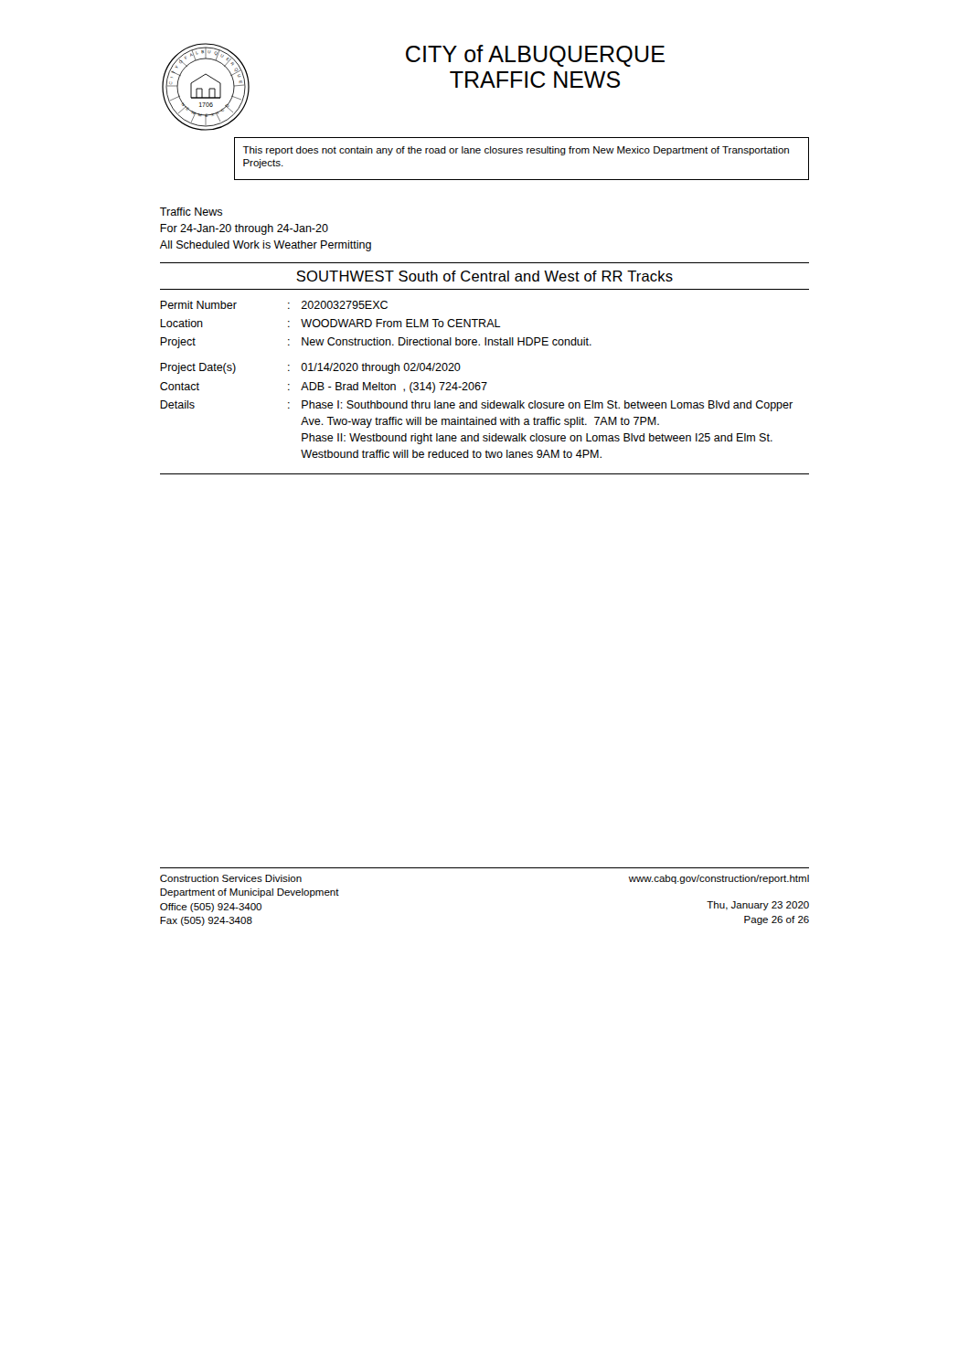1706 C I T Y O F A L B U Q U E R Q U E N E W M E X I C O
CITY of ALBUQUERQUE
TRAFFIC NEWS
This report does not contain any of the road or lane closures resulting from New Mexico Department of Transportation Projects.
Traffic News
For 24-Jan-20 through 24-Jan-20
All Scheduled Work is Weather Permitting
SOUTHWEST South of Central and West of RR Tracks
| Permit Number | : | 2020032795EXC |
| Location | : | WOODWARD From ELM To CENTRAL |
| Project | : | New Construction. Directional bore. Install HDPE conduit. |
| Project Date(s) | : | 01/14/2020 through 02/04/2020 |
| Contact | : | ADB - Brad Melton , (314) 724-2067 |
| Details | : | Phase I: Southbound thru lane and sidewalk closure on Elm St. between Lomas Blvd and Copper Ave. Two-way traffic will be maintained with a traffic split. 7AM to 7PM. Phase II: Westbound right lane and sidewalk closure on Lomas Blvd between I25 and Elm St. Westbound traffic will be reduced to two lanes 9AM to 4PM. |
Construction Services Division
Department of Municipal Development
Office (505) 924-3400
Fax (505) 924-3408
www.cabq.gov/construction/report.html
Thu, January 23 2020
Page 26 of 26